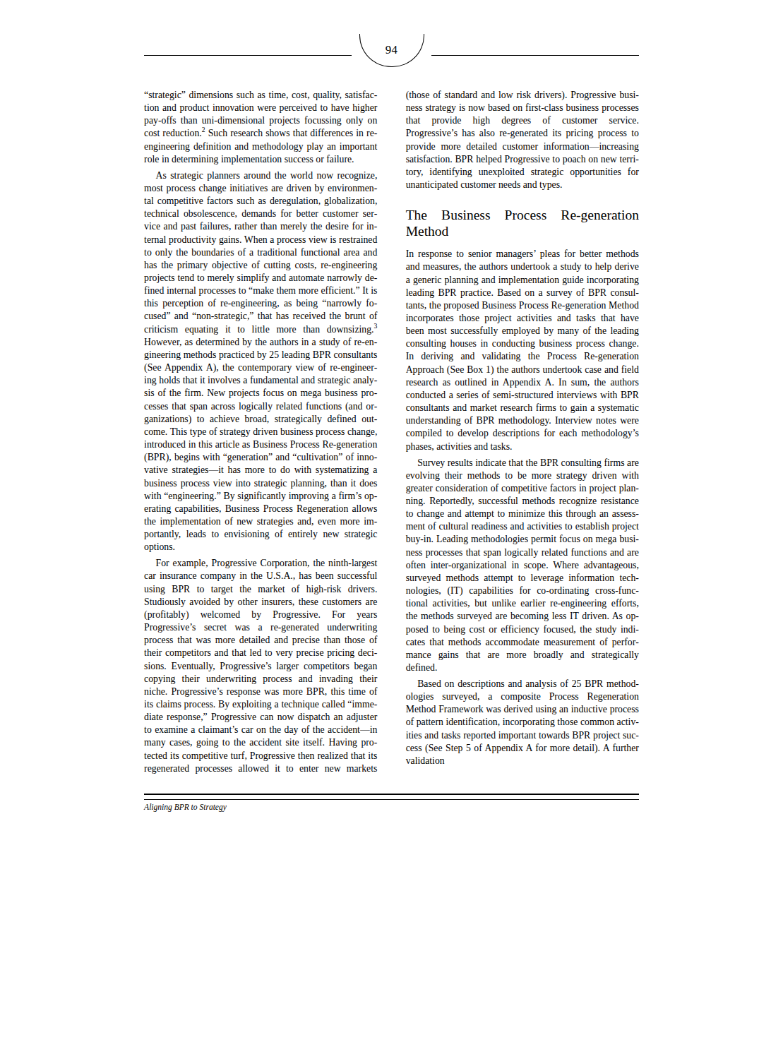94
“strategic” dimensions such as time, cost, quality, satisfaction and product innovation were perceived to have higher pay-offs than uni-dimensional projects focussing only on cost reduction.2 Such research shows that differences in re-engineering definition and methodology play an important role in determining implementation success or failure.
As strategic planners around the world now recognize, most process change initiatives are driven by environmental competitive factors such as deregulation, globalization, technical obsolescence, demands for better customer service and past failures, rather than merely the desire for internal productivity gains. When a process view is restrained to only the boundaries of a traditional functional area and has the primary objective of cutting costs, re-engineering projects tend to merely simplify and automate narrowly defined internal processes to “make them more efficient.” It is this perception of re-engineering, as being “narrowly focused” and “non-strategic,” that has received the brunt of criticism equating it to little more than downsizing.3 However, as determined by the authors in a study of re-engineering methods practiced by 25 leading BPR consultants (See Appendix A), the contemporary view of re-engineering holds that it involves a fundamental and strategic analysis of the firm. New projects focus on mega business processes that span across logically related functions (and organizations) to achieve broad, strategically defined outcome. This type of strategy driven business process change, introduced in this article as Business Process Re-generation (BPR), begins with “generation” and “cultivation” of innovative strategies—it has more to do with systematizing a business process view into strategic planning, than it does with “engineering.” By significantly improving a firm’s operating capabilities, Business Process Regeneration allows the implementation of new strategies and, even more importantly, leads to envisioning of entirely new strategic options.
For example, Progressive Corporation, the ninth-largest car insurance company in the U.S.A., has been successful using BPR to target the market of high-risk drivers. Studiously avoided by other insurers, these customers are (profitably) welcomed by Progressive. For years Progressive’s secret was a re-generated underwriting process that was more detailed and precise than those of their competitors and that led to very precise pricing decisions. Eventually, Progressive’s larger competitors began copying their underwriting process and invading their niche. Progressive’s response was more BPR, this time of its claims process. By exploiting a technique called “immediate response,” Progressive can now dispatch an adjuster to examine a claimant’s car on the day of the accident—in many cases, going to the accident site itself. Having protected its competitive turf, Progressive then realized that its regenerated processes allowed it to enter new markets (those of standard and low risk drivers). Progressive business strategy is now based on first-class business processes that provide high degrees of customer service. Progressive’s has also re-generated its pricing process to provide more detailed customer information—increasing satisfaction. BPR helped Progressive to poach on new territory, identifying unexploited strategic opportunities for unanticipated customer needs and types.
The Business Process Re-generation Method
In response to senior managers’ pleas for better methods and measures, the authors undertook a study to help derive a generic planning and implementation guide incorporating leading BPR practice. Based on a survey of BPR consultants, the proposed Business Process Re-generation Method incorporates those project activities and tasks that have been most successfully employed by many of the leading consulting houses in conducting business process change. In deriving and validating the Process Re-generation Approach (See Box 1) the authors undertook case and field research as outlined in Appendix A. In sum, the authors conducted a series of semi-structured interviews with BPR consultants and market research firms to gain a systematic understanding of BPR methodology. Interview notes were compiled to develop descriptions for each methodology’s phases, activities and tasks.
Survey results indicate that the BPR consulting firms are evolving their methods to be more strategy driven with greater consideration of competitive factors in project planning. Reportedly, successful methods recognize resistance to change and attempt to minimize this through an assessment of cultural readiness and activities to establish project buy-in. Leading methodologies permit focus on mega business processes that span logically related functions and are often inter-organizational in scope. Where advantageous, surveyed methods attempt to leverage information technologies, (IT) capabilities for co-ordinating cross-functional activities, but unlike earlier re-engineering efforts, the methods surveyed are becoming less IT driven. As opposed to being cost or efficiency focused, the study indicates that methods accommodate measurement of performance gains that are more broadly and strategically defined.
Based on descriptions and analysis of 25 BPR methodologies surveyed, a composite Process Regeneration Method Framework was derived using an inductive process of pattern identification, incorporating those common activities and tasks reported important towards BPR project success (See Step 5 of Appendix A for more detail). A further validation
Aligning BPR to Strategy